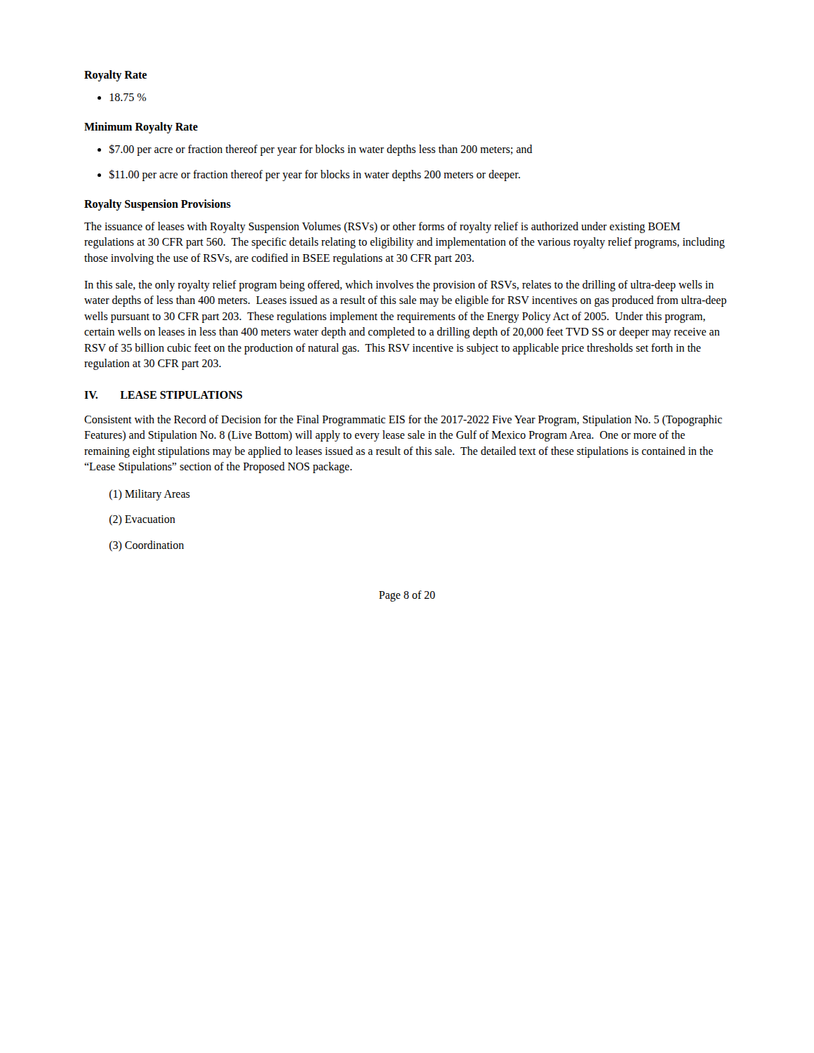Royalty Rate
18.75 %
Minimum Royalty Rate
$7.00 per acre or fraction thereof per year for blocks in water depths less than 200 meters; and
$11.00 per acre or fraction thereof per year for blocks in water depths 200 meters or deeper.
Royalty Suspension Provisions
The issuance of leases with Royalty Suspension Volumes (RSVs) or other forms of royalty relief is authorized under existing BOEM regulations at 30 CFR part 560. The specific details relating to eligibility and implementation of the various royalty relief programs, including those involving the use of RSVs, are codified in BSEE regulations at 30 CFR part 203.
In this sale, the only royalty relief program being offered, which involves the provision of RSVs, relates to the drilling of ultra-deep wells in water depths of less than 400 meters. Leases issued as a result of this sale may be eligible for RSV incentives on gas produced from ultra-deep wells pursuant to 30 CFR part 203. These regulations implement the requirements of the Energy Policy Act of 2005. Under this program, certain wells on leases in less than 400 meters water depth and completed to a drilling depth of 20,000 feet TVD SS or deeper may receive an RSV of 35 billion cubic feet on the production of natural gas. This RSV incentive is subject to applicable price thresholds set forth in the regulation at 30 CFR part 203.
IV. LEASE STIPULATIONS
Consistent with the Record of Decision for the Final Programmatic EIS for the 2017-2022 Five Year Program, Stipulation No. 5 (Topographic Features) and Stipulation No. 8 (Live Bottom) will apply to every lease sale in the Gulf of Mexico Program Area. One or more of the remaining eight stipulations may be applied to leases issued as a result of this sale. The detailed text of these stipulations is contained in the “Lease Stipulations” section of the Proposed NOS package.
Military Areas
Evacuation
Coordination
Page 8 of 20